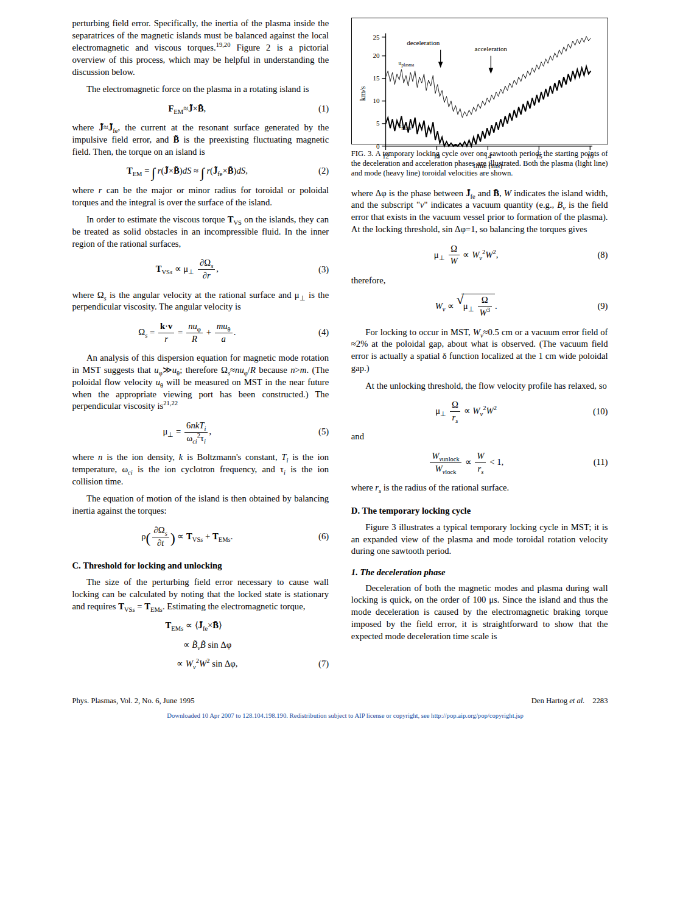perturbing field error. Specifically, the inertia of the plasma inside the separatrices of the magnetic islands must be balanced against the local electromagnetic and viscous torques.19,20 Figure 2 is a pictorial overview of this process, which may be helpful in understanding the discussion below.
The electromagnetic force on the plasma in a rotating island is
FEM≈J̃×B̃, (1)
where J̃≈J̃fe, the current at the resonant surface generated by the impulsive field error, and B̃ is the preexisting fluctuating magnetic field. Then, the torque on an island is
TEM = ∫ r(J̃×B̃)dS ≈ ∫ r(J̃fe×B̃)dS, (2)
where r can be the major or minor radius for toroidal or poloidal torques and the integral is over the surface of the island.
In order to estimate the viscous torque TVS on the islands, they can be treated as solid obstacles in an incompressible fluid. In the inner region of the rational surfaces,
TVSs ∝ μ⊥ ∂Ωs∂r, (3)
where Ωs is the angular velocity at the rational surface and μ⊥ is the perpendicular viscosity. The angular velocity is
Ωs = k·v r = nuφ R + muθ a. (4)
An analysis of this dispersion equation for magnetic mode rotation in MST suggests that uφ≫uθ; therefore Ωs≈nuφ/R because n>m. (The poloidal flow velocity uθ will be measured on MST in the near future when the appropriate viewing port has been constructed.) The perpendicular viscosity is21,22
μ⊥ = 6nkTi ωci2τi, (5)
where n is the ion density, k is Boltzmann's constant, Ti is the ion temperature, ωci is the ion cyclotron frequency, and τi is the ion collision time.
The equation of motion of the island is then obtained by balancing inertia against the torques:
ρ(∂Ωs∂t) ∝ TVSs + TEMs. (6)
C. Threshold for locking and unlocking
The size of the perturbing field error necessary to cause wall locking can be calculated by noting that the locked state is stationary and requires TVSs = TEMs. Estimating the electromagnetic torque,
TEMs ∝ ⟨J̃fe×B̃⟩
∝ B̃vB̃ sin Δφ
∝ Wv2W2 sin Δφ, (7)
0 5 10 15 20 25 12 13 14 15 16 km/s time (ms) deceleration acceleration uplasma umode
FIG. 3. A temporary locking cycle over one sawtooth period; the starting points of the deceleration and acceleration phases are illustrated. Both the plasma (light line) and mode (heavy line) toroidal velocities are shown.
where Δφ is the phase between J̃fe and B̃, W indicates the island width, and the subscript "v" indicates a vacuum quantity (e.g., Bv is the field error that exists in the vacuum vessel prior to formation of the plasma). At the locking threshold, sin Δφ=1, so balancing the torques gives
μ⊥ ΩW ∝ Wv2W2, (8)
therefore,
Wv ∝ μ⊥ ΩW3. (9)
For locking to occur in MST, Wv≈0.5 cm or a vacuum error field of ≈2% at the poloidal gap, about what is observed. (The vacuum field error is actually a spatial δ function localized at the 1 cm wide poloidal gap.)
At the unlocking threshold, the flow velocity profile has relaxed, so
μ⊥ Ωrs ∝ Wv2W2 (10)
and
Wvunlock Wvlock ∝ Wrs < 1, (11)
where rs is the radius of the rational surface.
D. The temporary locking cycle
Figure 3 illustrates a typical temporary locking cycle in MST; it is an expanded view of the plasma and mode toroidal rotation velocity during one sawtooth period.
1. The deceleration phase
Deceleration of both the magnetic modes and plasma during wall locking is quick, on the order of 100 μs. Since the island and thus the mode deceleration is caused by the electromagnetic braking torque imposed by the field error, it is straightforward to show that the expected mode deceleration time scale is
Phys. Plasmas, Vol. 2, No. 6, June 1995 Den Hartog et al. 2283
Downloaded 10 Apr 2007 to 128.104.198.190. Redistribution subject to AIP license or copyright, see http://pop.aip.org/pop/copyright.jsp